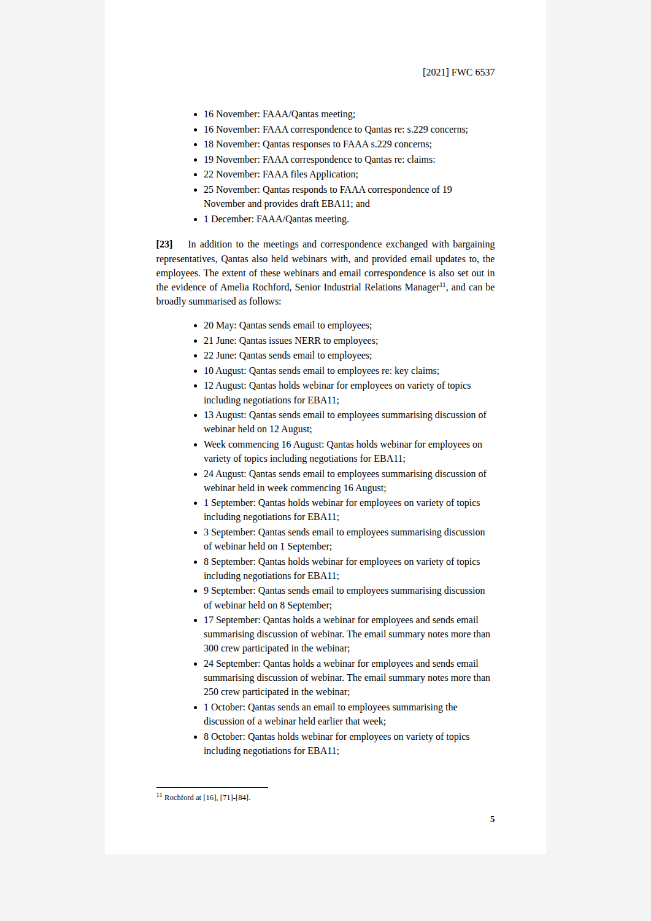[2021] FWC 6537
16 November: FAAA/Qantas meeting;
16 November: FAAA correspondence to Qantas re: s.229 concerns;
18 November: Qantas responses to FAAA s.229 concerns;
19 November: FAAA correspondence to Qantas re: claims:
22 November: FAAA files Application;
25 November: Qantas responds to FAAA correspondence of 19 November and provides draft EBA11; and
1 December: FAAA/Qantas meeting.
[23] In addition to the meetings and correspondence exchanged with bargaining representatives, Qantas also held webinars with, and provided email updates to, the employees. The extent of these webinars and email correspondence is also set out in the evidence of Amelia Rochford, Senior Industrial Relations Manager11, and can be broadly summarised as follows:
20 May: Qantas sends email to employees;
21 June: Qantas issues NERR to employees;
22 June: Qantas sends email to employees;
10 August: Qantas sends email to employees re: key claims;
12 August: Qantas holds webinar for employees on variety of topics including negotiations for EBA11;
13 August: Qantas sends email to employees summarising discussion of webinar held on 12 August;
Week commencing 16 August: Qantas holds webinar for employees on variety of topics including negotiations for EBA11;
24 August: Qantas sends email to employees summarising discussion of webinar held in week commencing 16 August;
1 September: Qantas holds webinar for employees on variety of topics including negotiations for EBA11;
3 September: Qantas sends email to employees summarising discussion of webinar held on 1 September;
8 September: Qantas holds webinar for employees on variety of topics including negotiations for EBA11;
9 September: Qantas sends email to employees summarising discussion of webinar held on 8 September;
17 September: Qantas holds a webinar for employees and sends email summarising discussion of webinar. The email summary notes more than 300 crew participated in the webinar;
24 September: Qantas holds a webinar for employees and sends email summarising discussion of webinar. The email summary notes more than 250 crew participated in the webinar;
1 October: Qantas sends an email to employees summarising the discussion of a webinar held earlier that week;
8 October: Qantas holds webinar for employees on variety of topics including negotiations for EBA11;
11 Rochford at [16], [71]-[84].
5